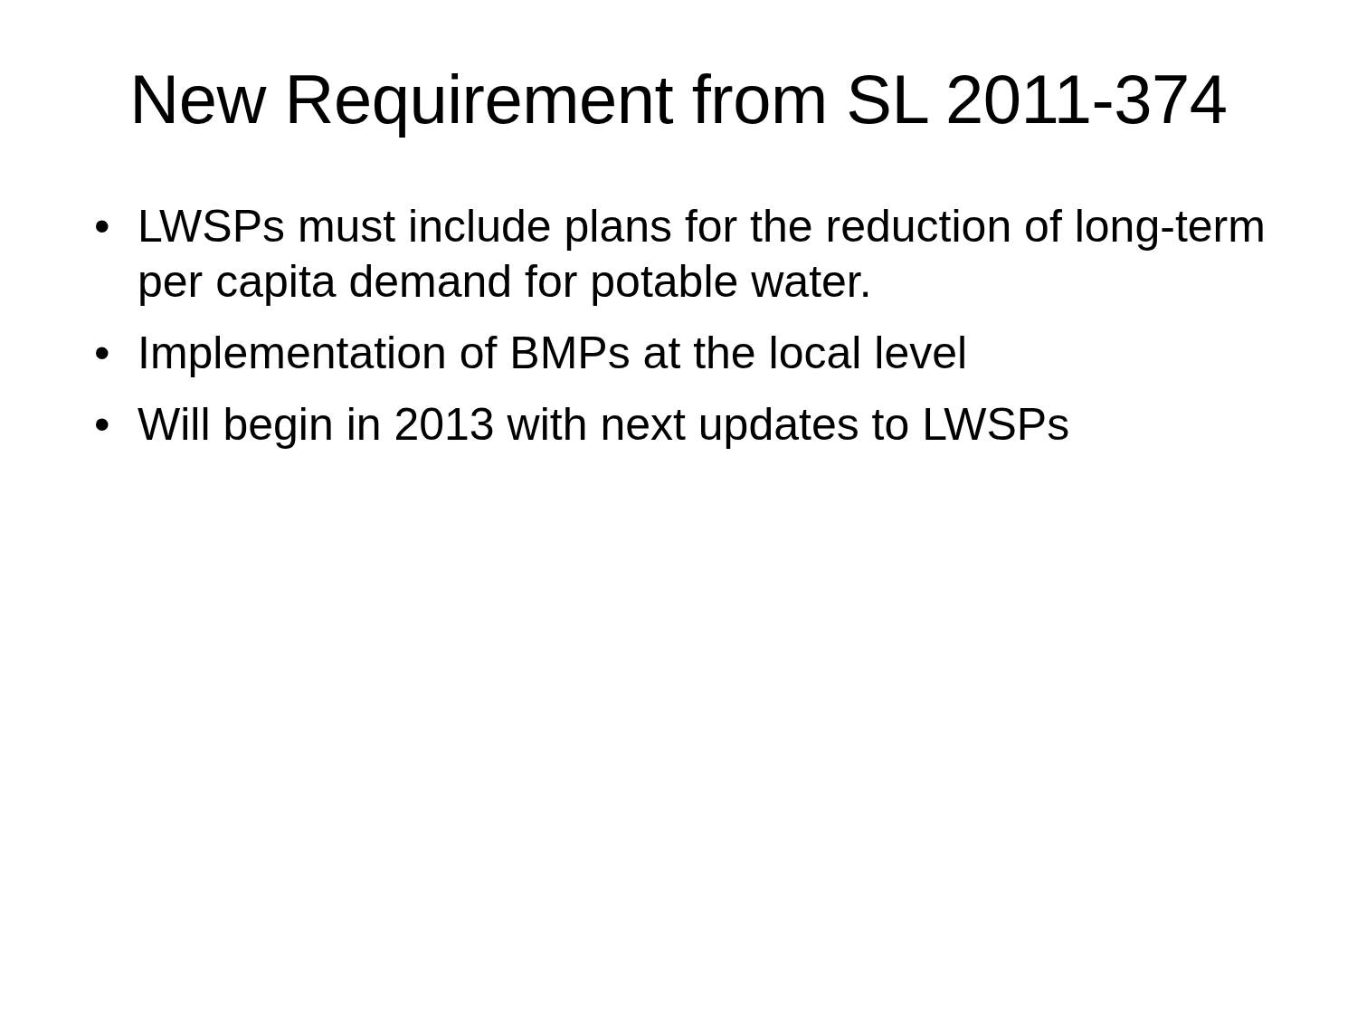New Requirement from SL 2011-374
LWSPs must include plans for the reduction of long-term per capita demand for potable water.
Implementation of BMPs at the local level
Will begin in 2013 with next updates to LWSPs